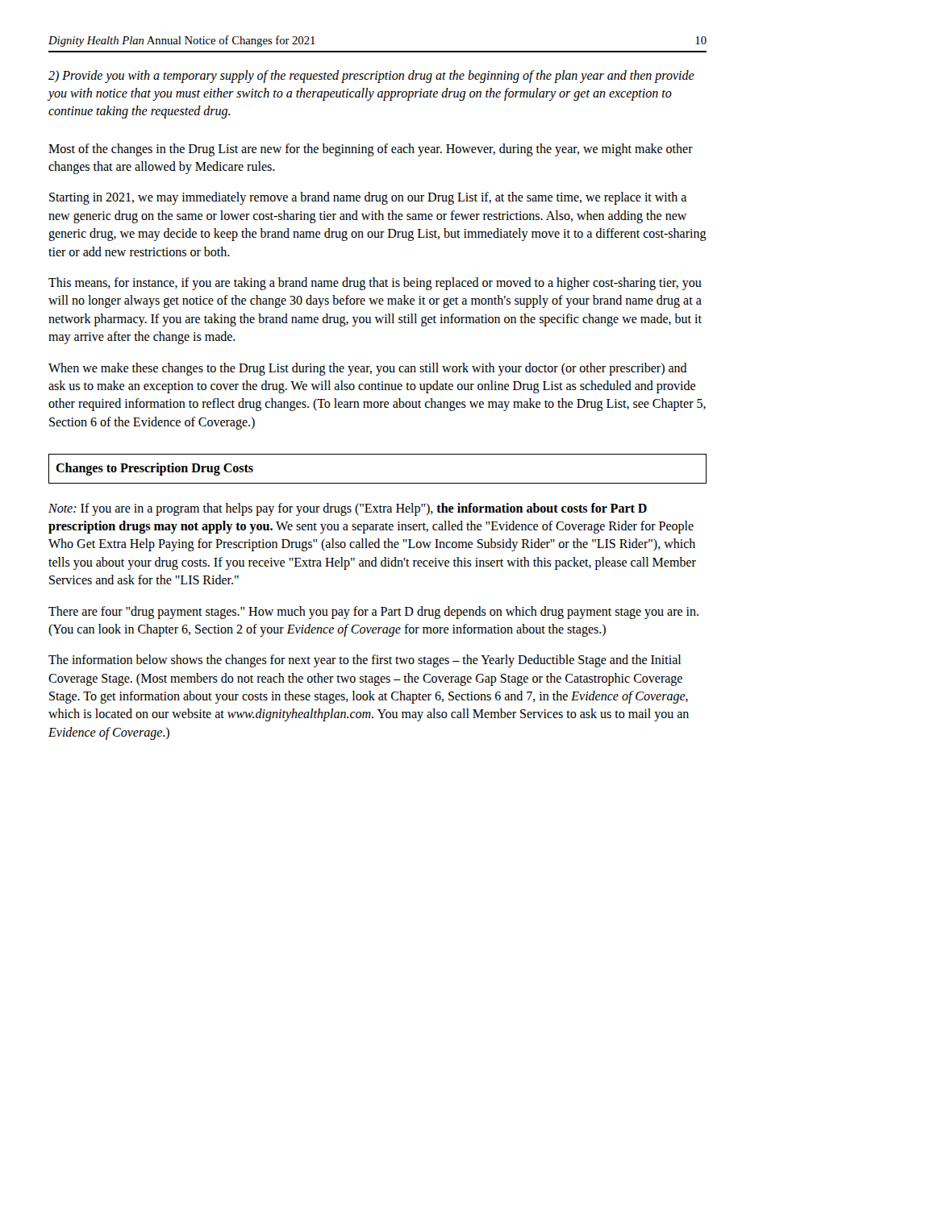Dignity Health Plan Annual Notice of Changes for 2021
10
2) Provide you with a temporary supply of the requested prescription drug at the beginning of the plan year and then provide you with notice that you must either switch to a therapeutically appropriate drug on the formulary or get an exception to continue taking the requested drug.
Most of the changes in the Drug List are new for the beginning of each year. However, during the year, we might make other changes that are allowed by Medicare rules.
Starting in 2021, we may immediately remove a brand name drug on our Drug List if, at the same time, we replace it with a new generic drug on the same or lower cost-sharing tier and with the same or fewer restrictions. Also, when adding the new generic drug, we may decide to keep the brand name drug on our Drug List, but immediately move it to a different cost-sharing tier or add new restrictions or both.
This means, for instance, if you are taking a brand name drug that is being replaced or moved to a higher cost-sharing tier, you will no longer always get notice of the change 30 days before we make it or get a month's supply of your brand name drug at a network pharmacy. If you are taking the brand name drug, you will still get information on the specific change we made, but it may arrive after the change is made.
When we make these changes to the Drug List during the year, you can still work with your doctor (or other prescriber) and ask us to make an exception to cover the drug. We will also continue to update our online Drug List as scheduled and provide other required information to reflect drug changes. (To learn more about changes we may make to the Drug List, see Chapter 5, Section 6 of the Evidence of Coverage.)
Changes to Prescription Drug Costs
Note: If you are in a program that helps pay for your drugs ("Extra Help"), the information about costs for Part D prescription drugs may not apply to you. We sent you a separate insert, called the "Evidence of Coverage Rider for People Who Get Extra Help Paying for Prescription Drugs" (also called the "Low Income Subsidy Rider" or the "LIS Rider"), which tells you about your drug costs. If you receive "Extra Help" and didn't receive this insert with this packet, please call Member Services and ask for the "LIS Rider."
There are four "drug payment stages." How much you pay for a Part D drug depends on which drug payment stage you are in. (You can look in Chapter 6, Section 2 of your Evidence of Coverage for more information about the stages.)
The information below shows the changes for next year to the first two stages – the Yearly Deductible Stage and the Initial Coverage Stage. (Most members do not reach the other two stages – the Coverage Gap Stage or the Catastrophic Coverage Stage. To get information about your costs in these stages, look at Chapter 6, Sections 6 and 7, in the Evidence of Coverage, which is located on our website at www.dignityhealthplan.com. You may also call Member Services to ask us to mail you an Evidence of Coverage.)